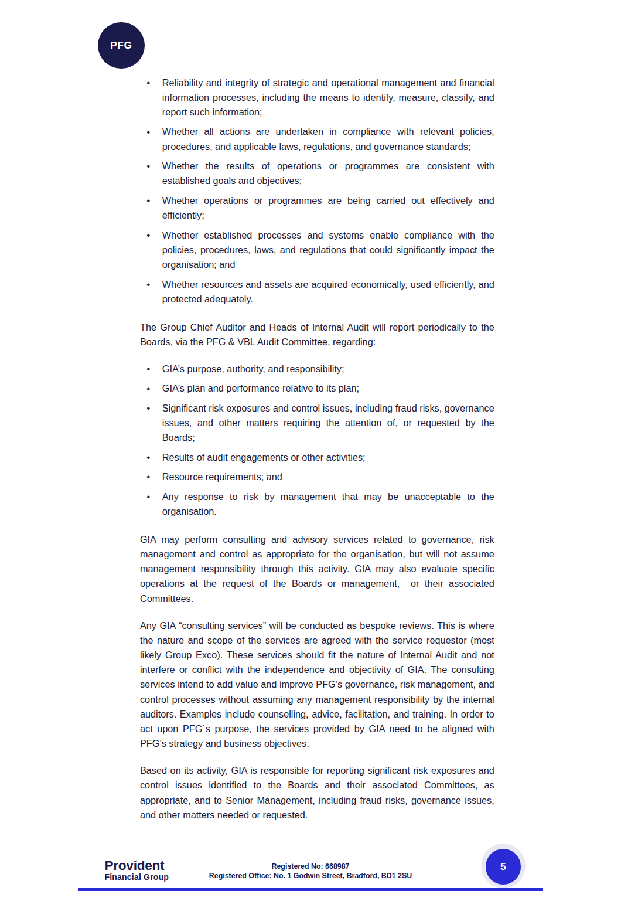PFG
Reliability and integrity of strategic and operational management and financial information processes, including the means to identify, measure, classify, and report such information;
Whether all actions are undertaken in compliance with relevant policies, procedures, and applicable laws, regulations, and governance standards;
Whether the results of operations or programmes are consistent with established goals and objectives;
Whether operations or programmes are being carried out effectively and efficiently;
Whether established processes and systems enable compliance with the policies, procedures, laws, and regulations that could significantly impact the organisation; and
Whether resources and assets are acquired economically, used efficiently, and protected adequately.
The Group Chief Auditor and Heads of Internal Audit will report periodically to the Boards, via the PFG & VBL Audit Committee, regarding:
GIA’s purpose, authority, and responsibility;
GIA’s plan and performance relative to its plan;
Significant risk exposures and control issues, including fraud risks, governance issues, and other matters requiring the attention of, or requested by the Boards;
Results of audit engagements or other activities;
Resource requirements; and
Any response to risk by management that may be unacceptable to the organisation.
GIA may perform consulting and advisory services related to governance, risk management and control as appropriate for the organisation, but will not assume management responsibility through this activity. GIA may also evaluate specific operations at the request of the Boards or management, or their associated Committees.
Any GIA “consulting services” will be conducted as bespoke reviews. This is where the nature and scope of the services are agreed with the service requestor (most likely Group Exco). These services should fit the nature of Internal Audit and not interfere or conflict with the independence and objectivity of GIA. The consulting services intend to add value and improve PFG’s governance, risk management, and control processes without assuming any management responsibility by the internal auditors. Examples include counselling, advice, facilitation, and training. In order to act upon PFG´s purpose, the services provided by GIA need to be aligned with PFG’s strategy and business objectives.
Based on its activity, GIA is responsible for reporting significant risk exposures and control issues identified to the Boards and their associated Committees, as appropriate, and to Senior Management, including fraud risks, governance issues, and other matters needed or requested.
Provident
Financial Group
Registered No: 668987
Registered Office: No. 1 Godwin Street, Bradford, BD1 2SU
5